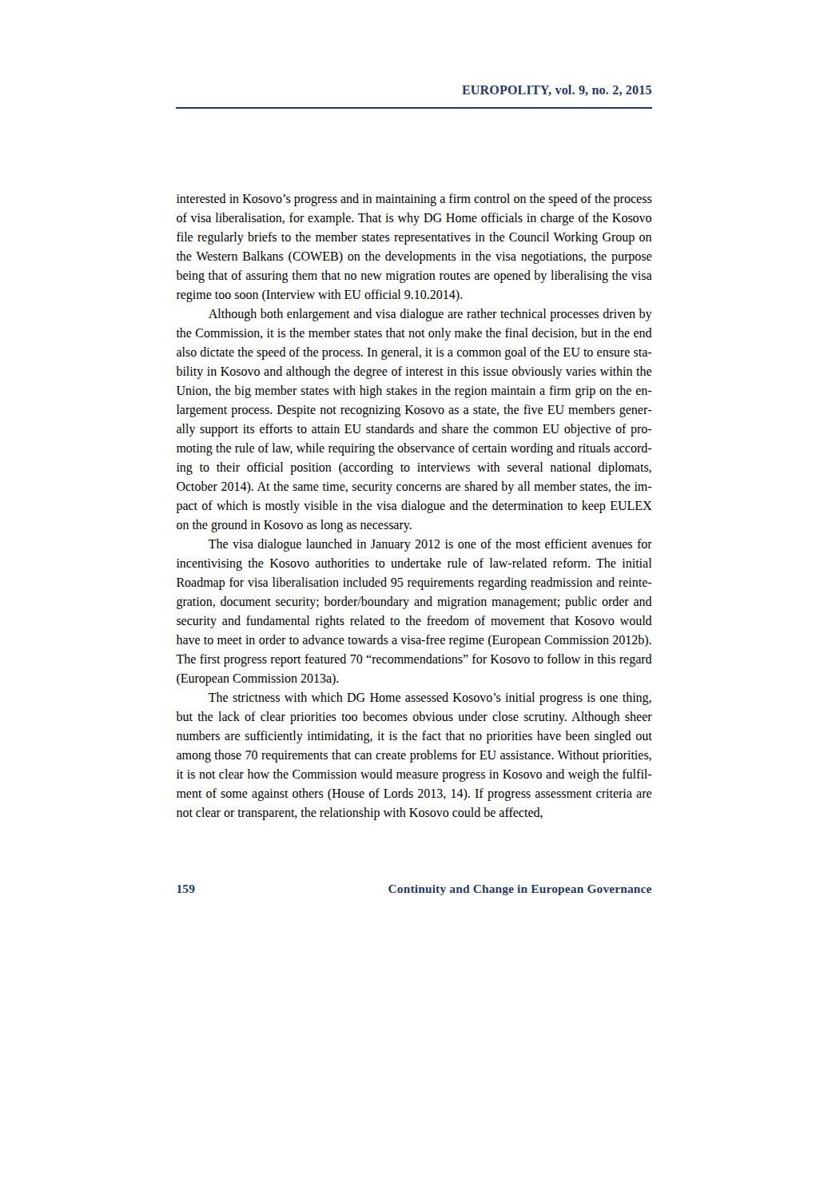EUROPOLITY, vol. 9, no. 2, 2015
interested in Kosovo’s progress and in maintaining a firm control on the speed of the process of visa liberalisation, for example. That is why DG Home officials in charge of the Kosovo file regularly briefs to the member states representatives in the Council Working Group on the Western Balkans (COWEB) on the developments in the visa negotiations, the purpose being that of assuring them that no new migration routes are opened by liberalising the visa regime too soon (Interview with EU official 9.10.2014).
Although both enlargement and visa dialogue are rather technical processes driven by the Commission, it is the member states that not only make the final decision, but in the end also dictate the speed of the process. In general, it is a common goal of the EU to ensure stability in Kosovo and although the degree of interest in this issue obviously varies within the Union, the big member states with high stakes in the region maintain a firm grip on the enlargement process. Despite not recognizing Kosovo as a state, the five EU members generally support its efforts to attain EU standards and share the common EU objective of promoting the rule of law, while requiring the observance of certain wording and rituals according to their official position (according to interviews with several national diplomats, October 2014). At the same time, security concerns are shared by all member states, the impact of which is mostly visible in the visa dialogue and the determination to keep EULEX on the ground in Kosovo as long as necessary.
The visa dialogue launched in January 2012 is one of the most efficient avenues for incentivising the Kosovo authorities to undertake rule of law-related reform. The initial Roadmap for visa liberalisation included 95 requirements regarding readmission and reintegration, document security; border/boundary and migration management; public order and security and fundamental rights related to the freedom of movement that Kosovo would have to meet in order to advance towards a visa-free regime (European Commission 2012b). The first progress report featured 70 “recommendations” for Kosovo to follow in this regard (European Commission 2013a).
The strictness with which DG Home assessed Kosovo’s initial progress is one thing, but the lack of clear priorities too becomes obvious under close scrutiny. Although sheer numbers are sufficiently intimidating, it is the fact that no priorities have been singled out among those 70 requirements that can create problems for EU assistance. Without priorities, it is not clear how the Commission would measure progress in Kosovo and weigh the fulfilment of some against others (House of Lords 2013, 14). If progress assessment criteria are not clear or transparent, the relationship with Kosovo could be affected,
159 Continuity and Change in European Governance